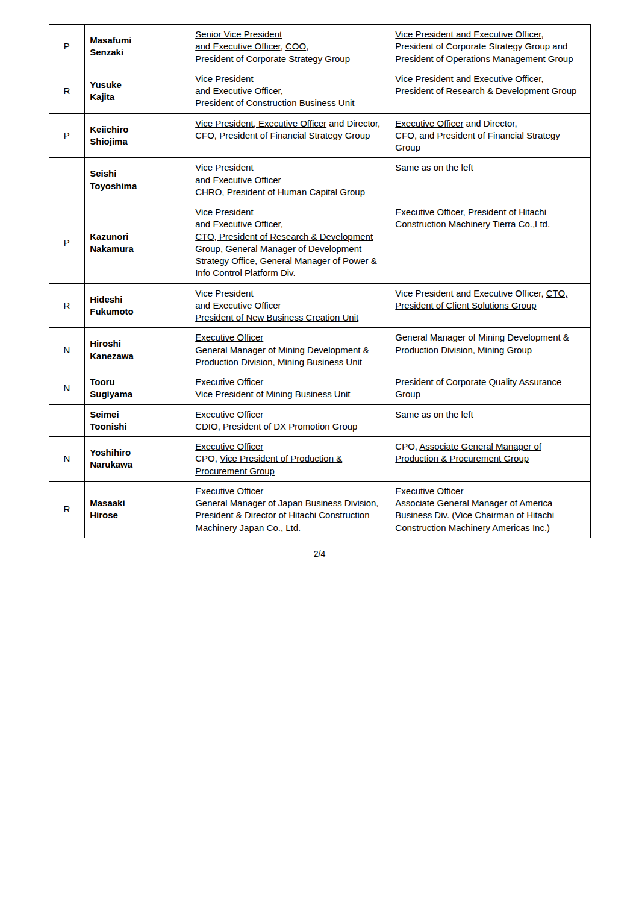| P | Masafumi Senzaki | Senior Vice President and Executive Officer , COO , President of Corporate Strategy Group | Vice President and Executive Officer , President of Corporate Strategy Group and President of Operations Management Group |
| R | Yusuke Kajita | Vice President and Executive Officer, President of Construction Business Unit | Vice President and Executive Officer, President of Research & Development Group |
| P | Keiichiro Shiojima | Vice President, Executive Officer and Director, CFO, President of Financial Strategy Group | Executive Officer and Director, CFO, and President of Financial Strategy Group |
| | Seishi Toyoshima | Vice President and Executive Officer CHRO, President of Human Capital Group | Same as on the left |
| P | Kazunori Nakamura | Vice President and Executive Officer , CTO, President of Research & Development Group, General Manager of Development Strategy Office, General Manager of Power & Info Control Platform Div. | Executive Officer, President of Hitachi Construction Machinery Tierra Co.,Ltd. |
| R | Hideshi Fukumoto | Vice President and Executive Officer President of New Business Creation Unit | Vice President and Executive Officer, CTO, President of Client Solutions Group |
| N | Hiroshi Kanezawa | Executive Officer General Manager of Mining Development & Production Division, Mining Business Unit | General Manager of Mining Development & Production Division, Mining Group |
| N | Tooru Sugiyama | Executive Officer Vice President of Mining Business Unit | President of Corporate Quality Assurance Group |
| | Seimei Toonishi | Executive Officer CDIO, President of DX Promotion Group | Same as on the left |
| N | Yoshihiro Narukawa | Executive Officer CPO, Vice President of Production & Procurement Group | CPO, Associate General Manager of Production & Procurement Group |
| R | Masaaki Hirose | Executive Officer General Manager of Japan Business Division, President & Director of Hitachi Construction Machinery Japan Co., Ltd. | Executive Officer Associate General Manager of America Business Div. (Vice Chairman of Hitachi Construction Machinery Americas Inc.) |
2/4